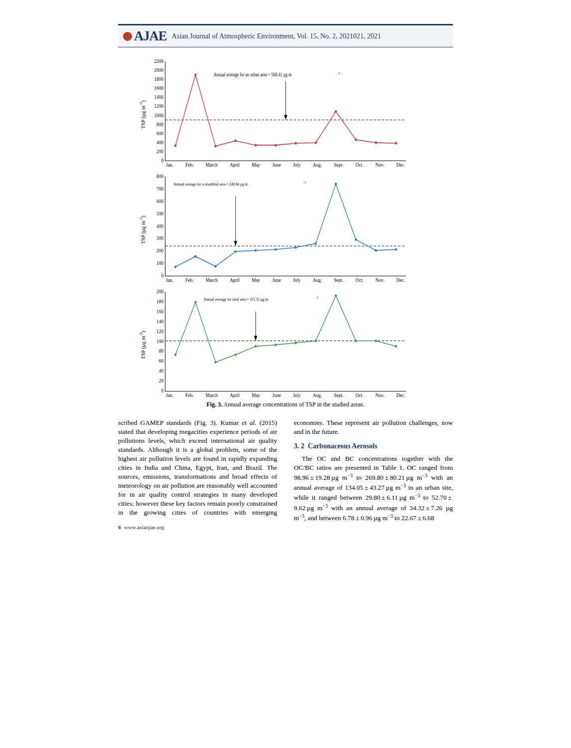AJAE
Asian Journal of Atmospheric Environment, Vol. 15, No. 2, 2021021, 2021
TSP (µg m-3)
2200 2000 1800 1600 1400 1200 1000 800 600 400 200 0
Annual average for an urban area = 568.41 µg m -3
Jan. Feb. March April May June July Aug. Sept. Oct. Nov. Dec.
TSP (µg m-3)
800 700 600 500 400 300 200 100 0
Annual average for a resedntial area = 240.64 µg m -3
Jan. Feb. March April May June July Aug. Sept. Oct. Nov. Dec.
TSP (µg m-3)
200 180 160 140 120 100 80 60 40 20 0
Annual average for rural area = 101.31 µg m -3
Jan. Feb. March April May June July Aug. Sept. Oct. Nov. Dec.
Fig. 3. Annual average concentrations of TSP in the studied areas.
scribed GAMEP standards (Fig. 3). Kumar et al. (2015) stated that developing megacities experience periods of air pollutions levels, which exceed international air quality standards. Although it is a global problem, some of the highest air pollution levels are found in rapidly expanding cities in India and China, Egypt, Iran, and Brazil. The sources, emissions, transformations and broad effects of meteorology on air pollution are reasonably well accounted for in air quality control strategies in many developed cities; however these key factors remain poorly constrained in the growing cities of countries with emerging economies. These represent air pollution challenges, now and in the future.
3. 2 Carbonaceous Aerosols
The OC and BC concentrations together with the OC/BC ratios are presented in Table 1. OC ranged from 98.96 ± 19.28 µg m−3 to 269.80 ± 80.21 µg m−3 with an annual average of 134.05 ± 43.27 µg m−3 in an urban site, while it ranged between 29.80 ± 6.11 µg m−3 to 52.70 ± 9.62 µg m−3 with an annual average of 34.32 ± 7.26 µg m−3, and between 6.78 ± 0.96 µg m−3 to 22.67 ± 6.68
6www.asianjae.org